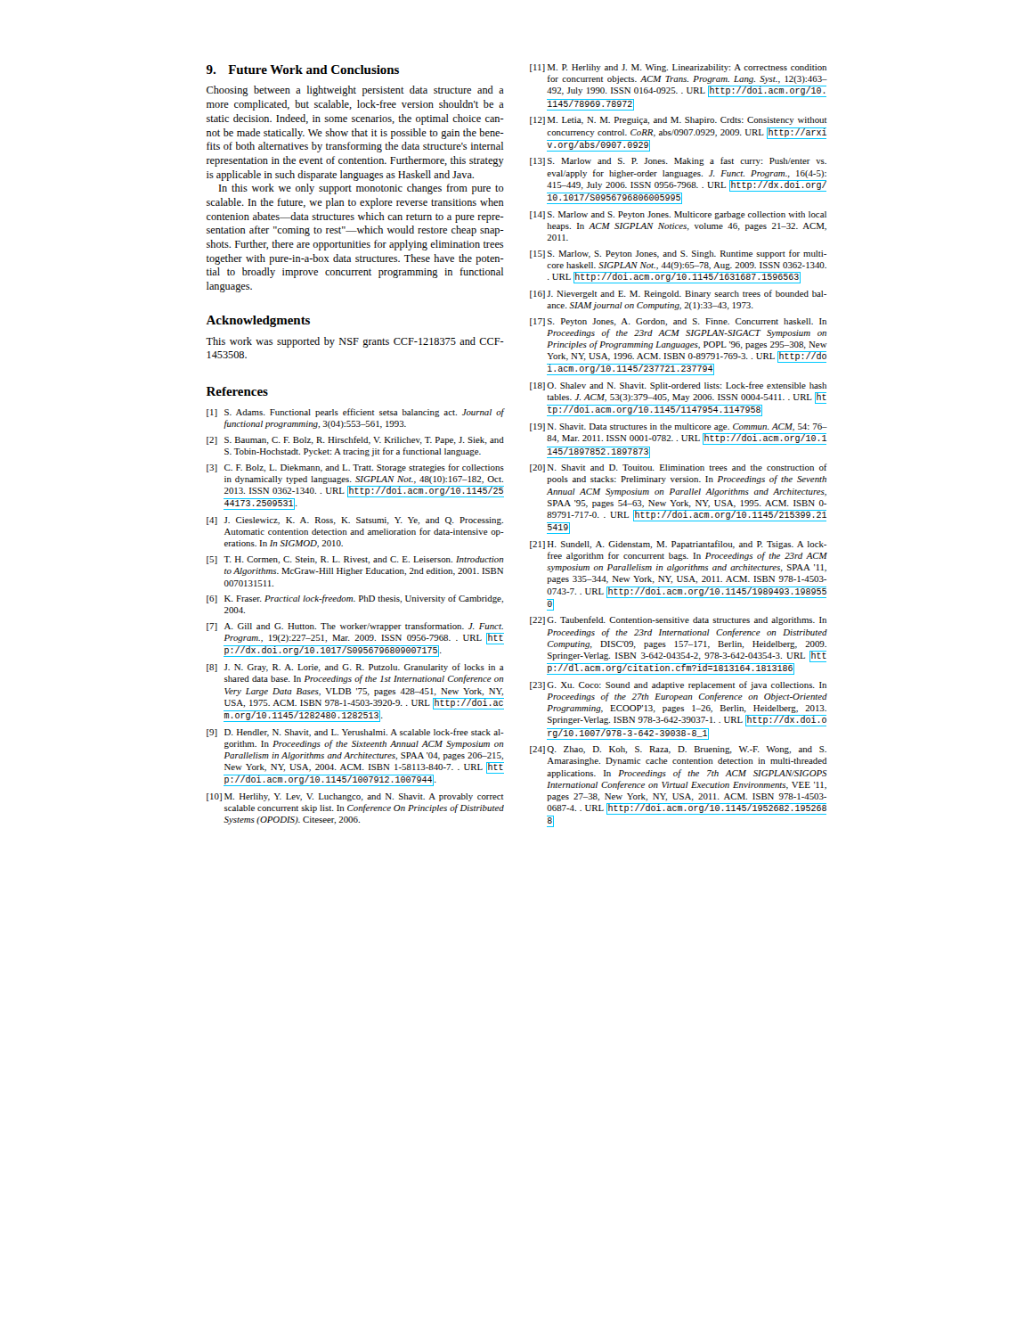9. Future Work and Conclusions
Choosing between a lightweight persistent data structure and a more complicated, but scalable, lock-free version shouldn't be a static decision. Indeed, in some scenarios, the optimal choice cannot be made statically. We show that it is possible to gain the benefits of both alternatives by transforming the data structure's internal representation in the event of contention. Furthermore, this strategy is applicable in such disparate languages as Haskell and Java.
In this work we only support monotonic changes from pure to scalable. In the future, we plan to explore reverse transitions when contenion abates—data structures which can return to a pure representation after "coming to rest"—which would restore cheap snapshots. Further, there are opportunities for applying elimination trees together with pure-in-a-box data structures. These have the potential to broadly improve concurrent programming in functional languages.
Acknowledgments
This work was supported by NSF grants CCF-1218375 and CCF-1453508.
References
[1] S. Adams. Functional pearls efficient setsa balancing act. Journal of functional programming, 3(04):553–561, 1993.
[2] S. Bauman, C. F. Bolz, R. Hirschfeld, V. Krilichev, T. Pape, J. Siek, and S. Tobin-Hochstadt. Pycket: A tracing jit for a functional language.
[3] C. F. Bolz, L. Diekmann, and L. Tratt. Storage strategies for collections in dynamically typed languages. SIGPLAN Not., 48(10):167–182, Oct. 2013. ISSN 0362-1340. . URL http://doi.acm.org/10.1145/2544173.2509531.
[4] J. Cieslewicz, K. A. Ross, K. Satsumi, Y. Ye, and Q. Processing. Automatic contention detection and amelioration for data-intensive operations. In In SIGMOD, 2010.
[5] T. H. Cormen, C. Stein, R. L. Rivest, and C. E. Leiserson. Introduction to Algorithms. McGraw-Hill Higher Education, 2nd edition, 2001. ISBN 0070131511.
[6] K. Fraser. Practical lock-freedom. PhD thesis, University of Cambridge, 2004.
[7] A. Gill and G. Hutton. The worker/wrapper transformation. J. Funct. Program., 19(2):227–251, Mar. 2009. ISSN 0956-7968. . URL http://dx.doi.org/10.1017/S0956796809007175.
[8] J. N. Gray, R. A. Lorie, and G. R. Putzolu. Granularity of locks in a shared data base. In Proceedings of the 1st International Conference on Very Large Data Bases, VLDB '75, pages 428–451, New York, NY, USA, 1975. ACM. ISBN 978-1-4503-3920-9. . URL http://doi.acm.org/10.1145/1282480.1282513.
[9] D. Hendler, N. Shavit, and L. Yerushalmi. A scalable lock-free stack algorithm. In Proceedings of the Sixteenth Annual ACM Symposium on Parallelism in Algorithms and Architectures, SPAA '04, pages 206–215, New York, NY, USA, 2004. ACM. ISBN 1-58113-840-7. . URL http://doi.acm.org/10.1145/1007912.1007944.
[10] M. Herlihy, Y. Lev, V. Luchangco, and N. Shavit. A provably correct scalable concurrent skip list. In Conference On Principles of Distributed Systems (OPODIS). Citeseer, 2006.
[11] M. P. Herlihy and J. M. Wing. Linearizability: A correctness condition for concurrent objects. ACM Trans. Program. Lang. Syst., 12(3):463–492, July 1990. ISSN 0164-0925. . URL http://doi.acm.org/10.1145/78969.78972
[12] M. Letia, N. M. Preguiça, and M. Shapiro. Crdts: Consistency without concurrency control. CoRR, abs/0907.0929, 2009. URL http://arxiv.org/abs/0907.0929
[13] S. Marlow and S. P. Jones. Making a fast curry: Push/enter vs. eval/apply for higher-order languages. J. Funct. Program., 16(4-5): 415–449, July 2006. ISSN 0956-7968. . URL http://dx.doi.org/10.1017/S0956796806005995
[14] S. Marlow and S. Peyton Jones. Multicore garbage collection with local heaps. In ACM SIGPLAN Notices, volume 46, pages 21–32. ACM, 2011.
[15] S. Marlow, S. Peyton Jones, and S. Singh. Runtime support for multicore haskell. SIGPLAN Not., 44(9):65–78, Aug. 2009. ISSN 0362-1340. . URL http://doi.acm.org/10.1145/1631687.1596563
[16] J. Nievergelt and E. M. Reingold. Binary search trees of bounded balance. SIAM journal on Computing, 2(1):33–43, 1973.
[17] S. Peyton Jones, A. Gordon, and S. Finne. Concurrent haskell. In Proceedings of the 23rd ACM SIGPLAN-SIGACT Symposium on Principles of Programming Languages, POPL '96, pages 295–308, New York, NY, USA, 1996. ACM. ISBN 0-89791-769-3. . URL http://doi.acm.org/10.1145/237721.237794
[18] O. Shalev and N. Shavit. Split-ordered lists: Lock-free extensible hash tables. J. ACM, 53(3):379–405, May 2006. ISSN 0004-5411. . URL http://doi.acm.org/10.1145/1147954.1147958
[19] N. Shavit. Data structures in the multicore age. Commun. ACM, 54: 76–84, Mar. 2011. ISSN 0001-0782. . URL http://doi.acm.org/10.1145/1897852.1897873
[20] N. Shavit and D. Touitou. Elimination trees and the construction of pools and stacks: Preliminary version. In Proceedings of the Seventh Annual ACM Symposium on Parallel Algorithms and Architectures, SPAA '95, pages 54–63, New York, NY, USA, 1995. ACM. ISBN 0-89791-717-0. . URL http://doi.acm.org/10.1145/215399.215419
[21] H. Sundell, A. Gidenstam, M. Papatriantafilou, and P. Tsigas. A lock-free algorithm for concurrent bags. In Proceedings of the 23rd ACM symposium on Parallelism in algorithms and architectures, SPAA '11, pages 335–344, New York, NY, USA, 2011. ACM. ISBN 978-1-4503-0743-7. . URL http://doi.acm.org/10.1145/1989493.1989550
[22] G. Taubenfeld. Contention-sensitive data structures and algorithms. In Proceedings of the 23rd International Conference on Distributed Computing, DISC'09, pages 157–171, Berlin, Heidelberg, 2009. Springer-Verlag. ISBN 3-642-04354-2, 978-3-642-04354-3. URL http://dl.acm.org/citation.cfm?id=1813164.1813186
[23] G. Xu. Coco: Sound and adaptive replacement of java collections. In Proceedings of the 27th European Conference on Object-Oriented Programming, ECOOP'13, pages 1–26, Berlin, Heidelberg, 2013. Springer-Verlag. ISBN 978-3-642-39037-1. . URL http://dx.doi.org/10.1007/978-3-642-39038-8_1
[24] Q. Zhao, D. Koh, S. Raza, D. Bruening, W.-F. Wong, and S. Amarasinghe. Dynamic cache contention detection in multi-threaded applications. In Proceedings of the 7th ACM SIGPLAN/SIGOPS International Conference on Virtual Execution Environments, VEE '11, pages 27–38, New York, NY, USA, 2011. ACM. ISBN 978-1-4503-0687-4. . URL http://doi.acm.org/10.1145/1952682.1952688